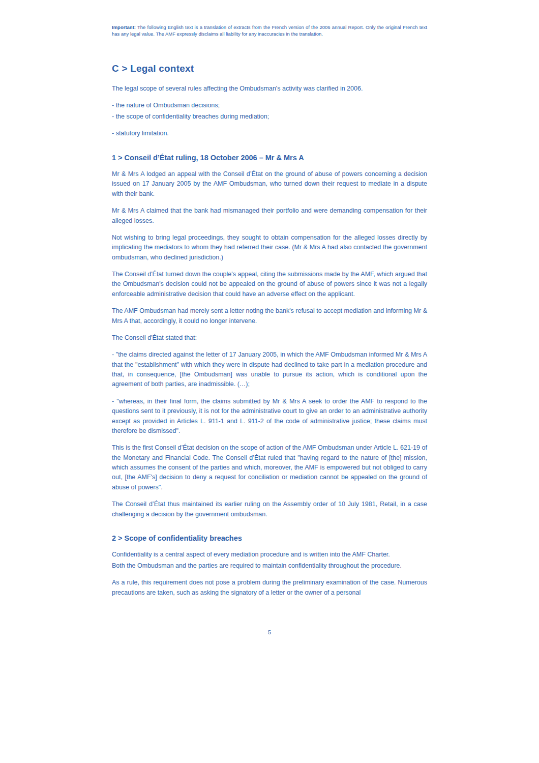Important: The following English text is a translation of extracts from the French version of the 2006 annual Report. Only the original French text has any legal value. The AMF expressly disclaims all liability for any inaccuracies in the translation.
C > Legal context
The legal scope of several rules affecting the Ombudsman's activity was clarified in 2006.
- the nature of Ombudsman decisions;
- the scope of confidentiality breaches during mediation;
- statutory limitation.
1 > Conseil d’État ruling, 18 October 2006 – Mr & Mrs A
Mr & Mrs A lodged an appeal with the Conseil d’État on the ground of abuse of powers concerning a decision issued on 17 January 2005 by the AMF Ombudsman, who turned down their request to mediate in a dispute with their bank.
Mr & Mrs A claimed that the bank had mismanaged their portfolio and were demanding compensation for their alleged losses.
Not wishing to bring legal proceedings, they sought to obtain compensation for the alleged losses directly by implicating the mediators to whom they had referred their case. (Mr & Mrs A had also contacted the government ombudsman, who declined jurisdiction.)
The Conseil d'État turned down the couple's appeal, citing the submissions made by the AMF, which argued that the Ombudsman's decision could not be appealed on the ground of abuse of powers since it was not a legally enforceable administrative decision that could have an adverse effect on the applicant.
The AMF Ombudsman had merely sent a letter noting the bank's refusal to accept mediation and informing Mr & Mrs A that, accordingly, it could no longer intervene.
The Conseil d'État stated that:
- "the claims directed against the letter of 17 January 2005, in which the AMF Ombudsman informed Mr & Mrs A that the "establishment" with which they were in dispute had declined to take part in a mediation procedure and that, in consequence, [the Ombudsman] was unable to pursue its action, which is conditional upon the agreement of both parties, are inadmissible. (…);
- "whereas, in their final form, the claims submitted by Mr & Mrs A seek to order the AMF to respond to the questions sent to it previously, it is not for the administrative court to give an order to an administrative authority except as provided in Articles L. 911-1 and L. 911-2 of the code of administrative justice; these claims must therefore be dismissed".
This is the first Conseil d’État decision on the scope of action of the AMF Ombudsman under Article L. 621-19 of the Monetary and Financial Code. The Conseil d’État ruled that "having regard to the nature of [the] mission, which assumes the consent of the parties and which, moreover, the AMF is empowered but not obliged to carry out, [the AMF's] decision to deny a request for conciliation or mediation cannot be appealed on the ground of abuse of powers".
The Conseil d’État thus maintained its earlier ruling on the Assembly order of 10 July 1981, Retail, in a case challenging a decision by the government ombudsman.
2 > Scope of confidentiality breaches
Confidentiality is a central aspect of every mediation procedure and is written into the AMF Charter.
Both the Ombudsman and the parties are required to maintain confidentiality throughout the procedure.
As a rule, this requirement does not pose a problem during the preliminary examination of the case. Numerous precautions are taken, such as asking the signatory of a letter or the owner of a personal
5